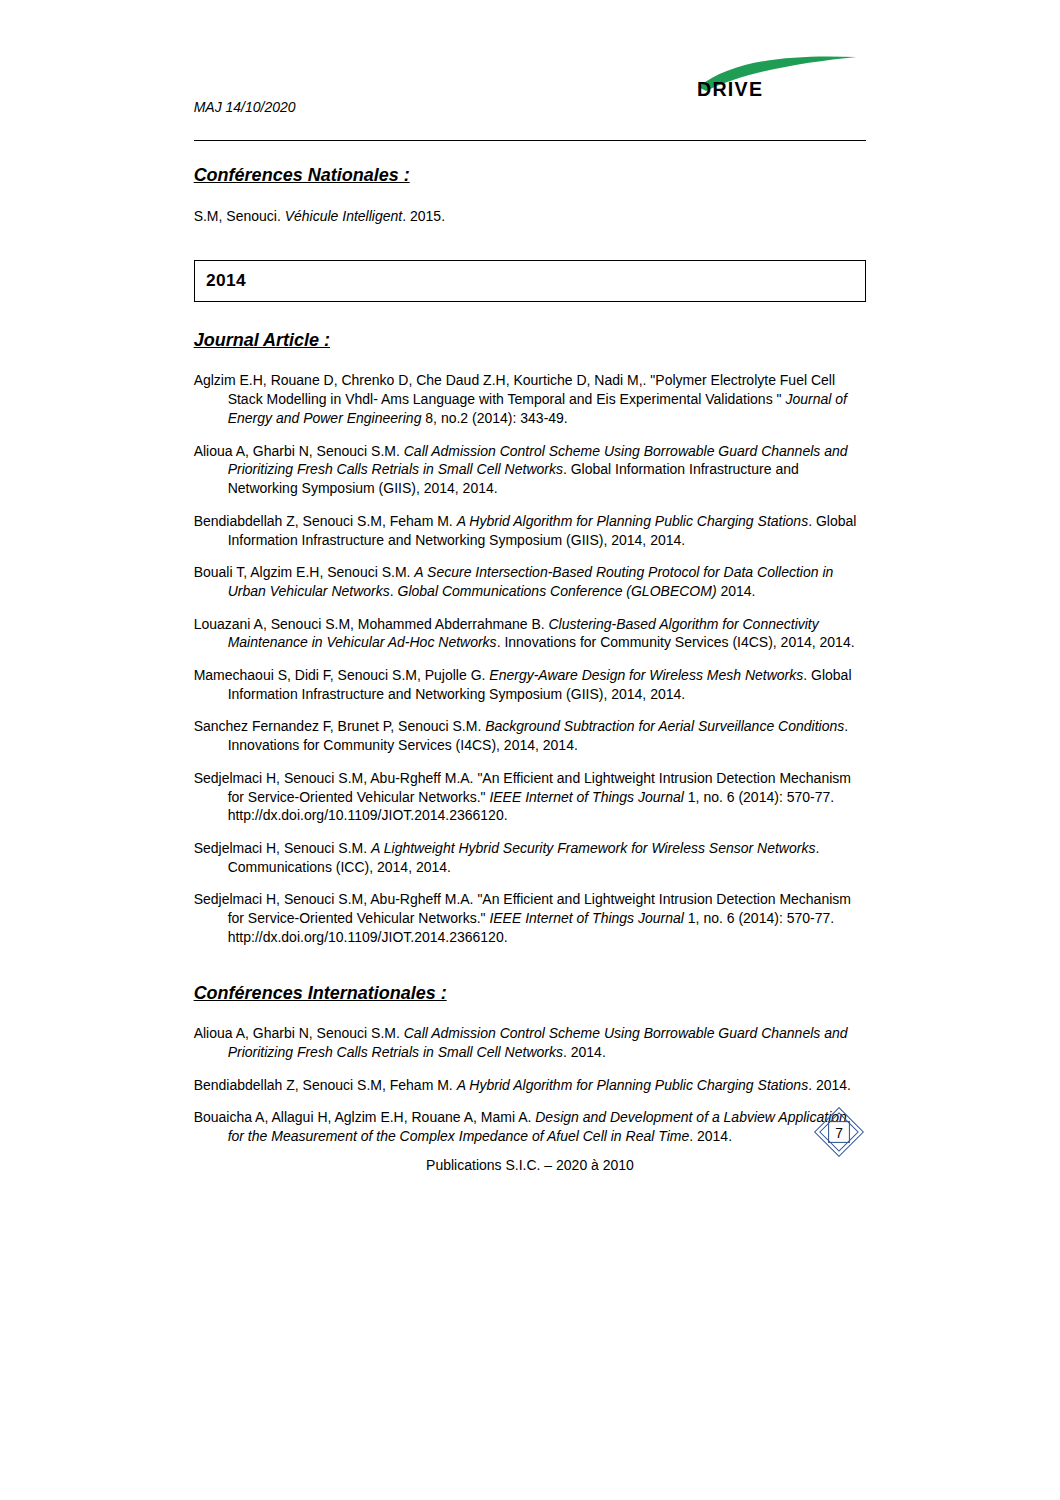DRIVE
MAJ 14/10/2020
Conférences Nationales :
S.M, Senouci. Véhicule Intelligent. 2015.
2014
Journal Article :
Aglzim E.H, Rouane D, Chrenko D, Che Daud Z.H, Kourtiche D, Nadi M,. "Polymer Electrolyte Fuel Cell Stack Modelling in Vhdl- Ams Language with Temporal and Eis Experimental Validations " Journal of Energy and Power Engineering 8, no.2 (2014): 343-49.
Alioua A, Gharbi N, Senouci S.M. Call Admission Control Scheme Using Borrowable Guard Channels and Prioritizing Fresh Calls Retrials in Small Cell Networks. Global Information Infrastructure and Networking Symposium (GIIS), 2014, 2014.
Bendiabdellah Z, Senouci S.M, Feham M. A Hybrid Algorithm for Planning Public Charging Stations. Global Information Infrastructure and Networking Symposium (GIIS), 2014, 2014.
Bouali T, Algzim E.H, Senouci S.M. A Secure Intersection-Based Routing Protocol for Data Collection in Urban Vehicular Networks. Global Communications Conference (GLOBECOM) 2014.
Louazani A, Senouci S.M, Mohammed Abderrahmane B. Clustering-Based Algorithm for Connectivity Maintenance in Vehicular Ad-Hoc Networks. Innovations for Community Services (I4CS), 2014, 2014.
Mamechaoui S, Didi F, Senouci S.M, Pujolle G. Energy-Aware Design for Wireless Mesh Networks. Global Information Infrastructure and Networking Symposium (GIIS), 2014, 2014.
Sanchez Fernandez F, Brunet P, Senouci S.M. Background Subtraction for Aerial Surveillance Conditions. Innovations for Community Services (I4CS), 2014, 2014.
Sedjelmaci H, Senouci S.M, Abu-Rgheff M.A. "An Efficient and Lightweight Intrusion Detection Mechanism for Service-Oriented Vehicular Networks." IEEE Internet of Things Journal 1, no. 6 (2014): 570-77. http://dx.doi.org/10.1109/JIOT.2014.2366120.
Sedjelmaci H, Senouci S.M. A Lightweight Hybrid Security Framework for Wireless Sensor Networks. Communications (ICC), 2014, 2014.
Sedjelmaci H, Senouci S.M, Abu-Rgheff M.A. "An Efficient and Lightweight Intrusion Detection Mechanism for Service-Oriented Vehicular Networks." IEEE Internet of Things Journal 1, no. 6 (2014): 570-77. http://dx.doi.org/10.1109/JIOT.2014.2366120.
Conférences Internationales :
Alioua A, Gharbi N, Senouci S.M. Call Admission Control Scheme Using Borrowable Guard Channels and Prioritizing Fresh Calls Retrials in Small Cell Networks. 2014.
Bendiabdellah Z, Senouci S.M, Feham M. A Hybrid Algorithm for Planning Public Charging Stations. 2014.
Bouaicha A, Allagui H, Aglzim E.H, Rouane A, Mami A. Design and Development of a Labview Application for the Measurement of the Complex Impedance of Afuel Cell in Real Time. 2014.
7
Publications S.I.C. – 2020 à 2010